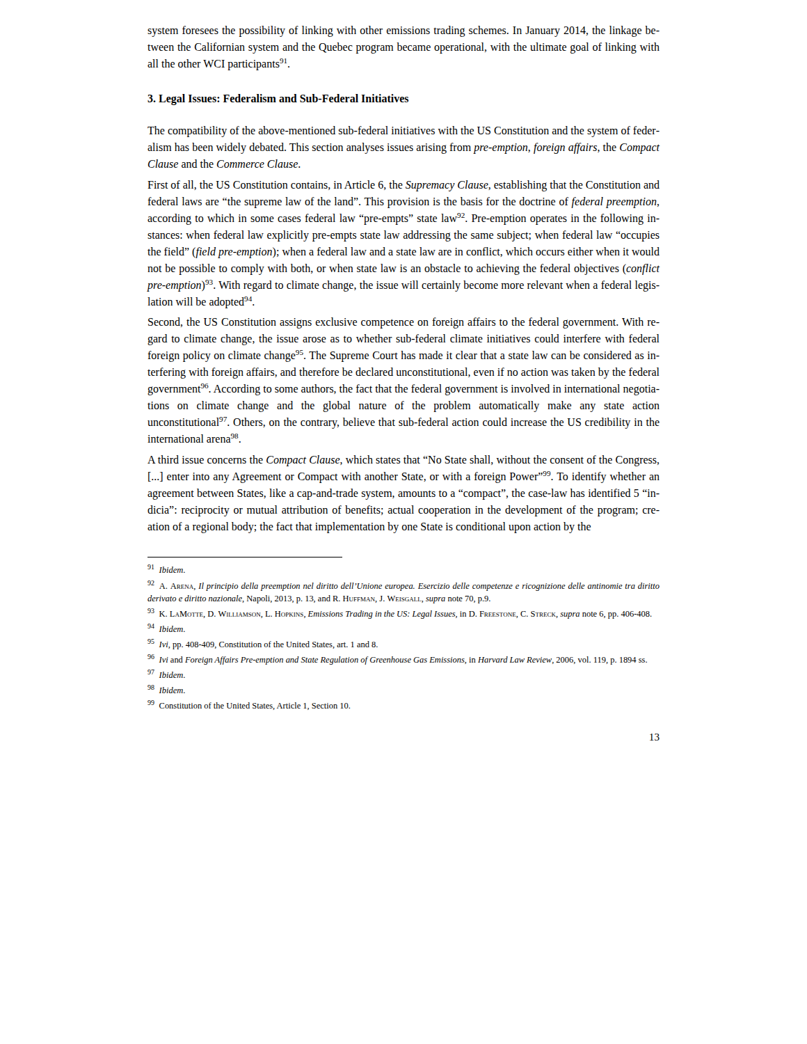system foresees the possibility of linking with other emissions trading schemes. In January 2014, the linkage between the Californian system and the Quebec program became operational, with the ultimate goal of linking with all the other WCI participants91.
3. Legal Issues: Federalism and Sub-Federal Initiatives
The compatibility of the above-mentioned sub-federal initiatives with the US Constitution and the system of federalism has been widely debated. This section analyses issues arising from pre-emption, foreign affairs, the Compact Clause and the Commerce Clause.
First of all, the US Constitution contains, in Article 6, the Supremacy Clause, establishing that the Constitution and federal laws are “the supreme law of the land”. This provision is the basis for the doctrine of federal preemption, according to which in some cases federal law “pre-empts” state law92. Pre-emption operates in the following instances: when federal law explicitly pre-empts state law addressing the same subject; when federal law “occupies the field” (field pre-emption); when a federal law and a state law are in conflict, which occurs either when it would not be possible to comply with both, or when state law is an obstacle to achieving the federal objectives (conflict pre-emption)93. With regard to climate change, the issue will certainly become more relevant when a federal legislation will be adopted94.
Second, the US Constitution assigns exclusive competence on foreign affairs to the federal government. With regard to climate change, the issue arose as to whether sub-federal climate initiatives could interfere with federal foreign policy on climate change95. The Supreme Court has made it clear that a state law can be considered as interfering with foreign affairs, and therefore be declared unconstitutional, even if no action was taken by the federal government96. According to some authors, the fact that the federal government is involved in international negotiations on climate change and the global nature of the problem automatically make any state action unconstitutional97. Others, on the contrary, believe that sub-federal action could increase the US credibility in the international arena98.
A third issue concerns the Compact Clause, which states that “No State shall, without the consent of the Congress, [...] enter into any Agreement or Compact with another State, or with a foreign Power”99. To identify whether an agreement between States, like a cap-and-trade system, amounts to a “compact”, the case-law has identified 5 “indicia”: reciprocity or mutual attribution of benefits; actual cooperation in the development of the program; creation of a regional body; the fact that implementation by one State is conditional upon action by the
91 Ibidem.
92 A. Arena, Il principio della preemption nel diritto dell’Unione europea. Esercizio delle competenze e ricognizione delle antinomie tra diritto derivato e diritto nazionale, Napoli, 2013, p. 13, and R. Huffman, J. Weisgall, supra note 70, p.9.
93 K. LaMotte, D. Williamson, L. Hopkins, Emissions Trading in the US: Legal Issues, in D. Freestone, C. Streck, supra note 6, pp. 406-408.
94 Ibidem.
95 Ivi, pp. 408-409, Constitution of the United States, art. 1 and 8.
96 Ivi and Foreign Affairs Pre-emption and State Regulation of Greenhouse Gas Emissions, in Harvard Law Review, 2006, vol. 119, p. 1894 ss.
97 Ibidem.
98 Ibidem.
99 Constitution of the United States, Article 1, Section 10.
13